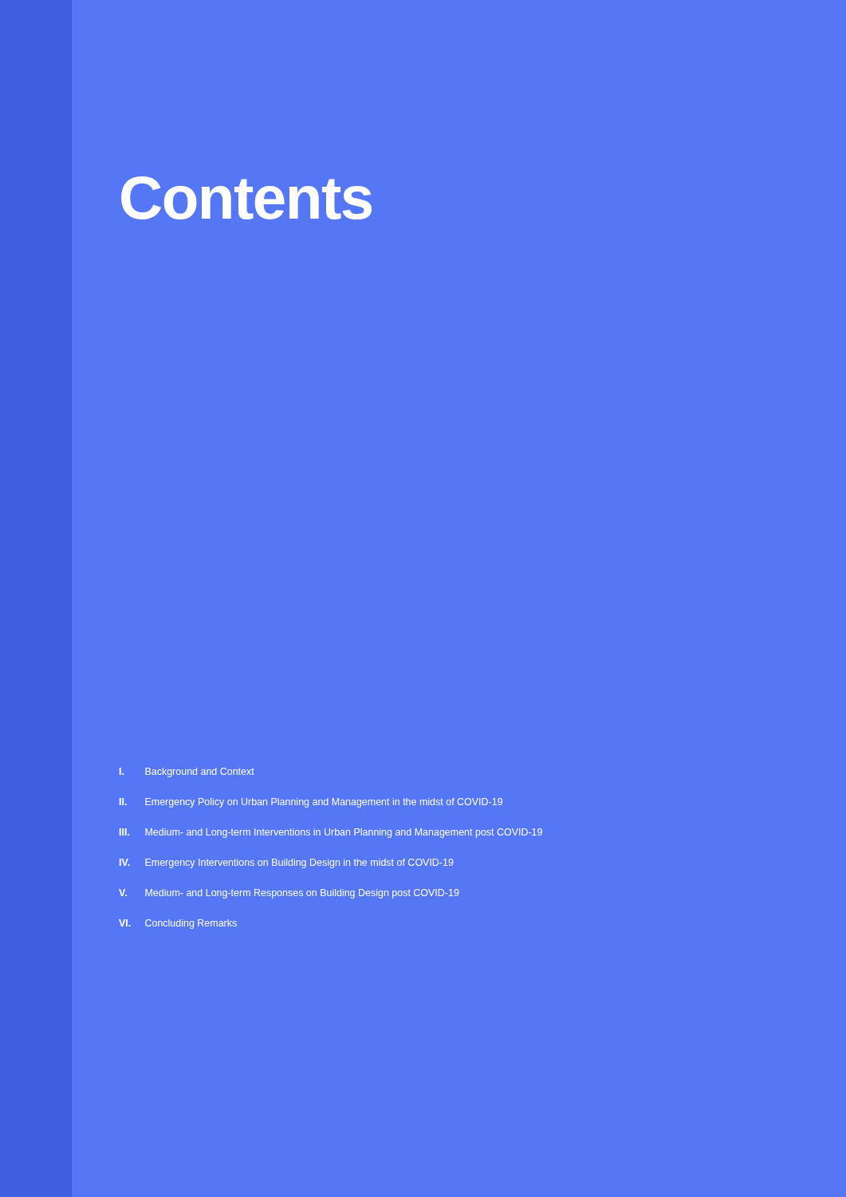Contents
I. Background and Context
II. Emergency Policy on Urban Planning and Management in the midst of COVID-19
III. Medium- and Long-term Interventions in Urban Planning and Management post COVID-19
IV. Emergency Interventions on Building Design in the midst of COVID-19
V. Medium- and Long-term Responses on Building Design post COVID-19
VI. Concluding Remarks